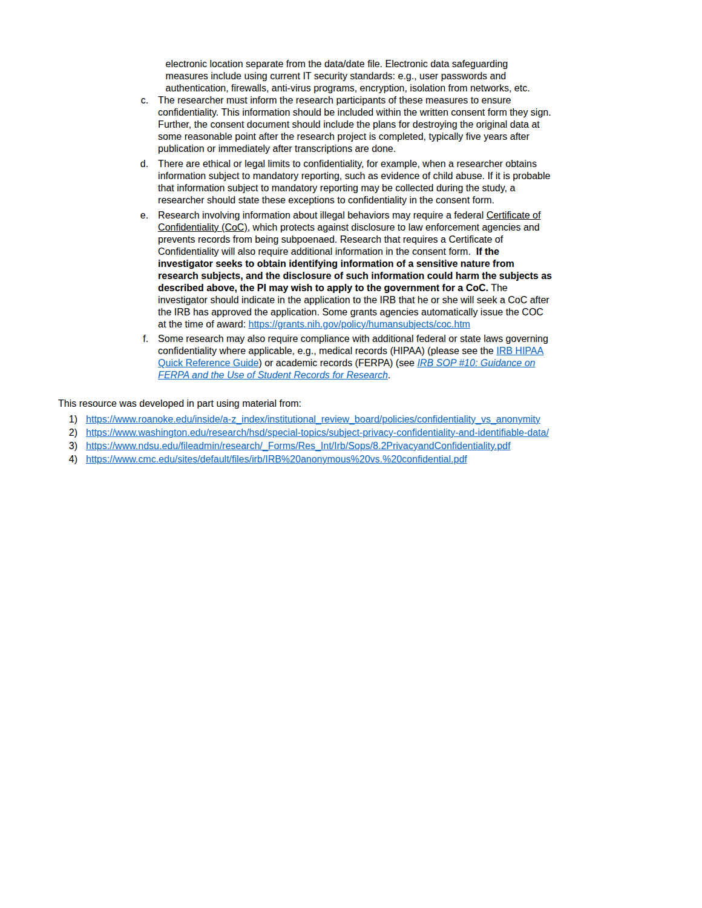electronic location separate from the data/date file. Electronic data safeguarding measures include using current IT security standards: e.g., user passwords and authentication, firewalls, anti-virus programs, encryption, isolation from networks, etc.
The researcher must inform the research participants of these measures to ensure confidentiality. This information should be included within the written consent form they sign. Further, the consent document should include the plans for destroying the original data at some reasonable point after the research project is completed, typically five years after publication or immediately after transcriptions are done.
There are ethical or legal limits to confidentiality, for example, when a researcher obtains information subject to mandatory reporting, such as evidence of child abuse. If it is probable that information subject to mandatory reporting may be collected during the study, a researcher should state these exceptions to confidentiality in the consent form.
Research involving information about illegal behaviors may require a federal Certificate of Confidentiality (CoC), which protects against disclosure to law enforcement agencies and prevents records from being subpoenaed. Research that requires a Certificate of Confidentiality will also require additional information in the consent form. If the investigator seeks to obtain identifying information of a sensitive nature from research subjects, and the disclosure of such information could harm the subjects as described above, the PI may wish to apply to the government for a CoC. The investigator should indicate in the application to the IRB that he or she will seek a CoC after the IRB has approved the application. Some grants agencies automatically issue the COC at the time of award: https://grants.nih.gov/policy/humansubjects/coc.htm
Some research may also require compliance with additional federal or state laws governing confidentiality where applicable, e.g., medical records (HIPAA) (please see the IRB HIPAA Quick Reference Guide) or academic records (FERPA) (see IRB SOP #10: Guidance on FERPA and the Use of Student Records for Research.
This resource was developed in part using material from:
https://www.roanoke.edu/inside/a-z_index/institutional_review_board/policies/confidentiality_vs_anonymity
https://www.washington.edu/research/hsd/special-topics/subject-privacy-confidentiality-and-identifiable-data/
https://www.ndsu.edu/fileadmin/research/_Forms/Res_Int/Irb/Sops/8.2PrivacyandConfidentiality.pdf
https://www.cmc.edu/sites/default/files/irb/IRB%20anonymous%20vs.%20confidential.pdf